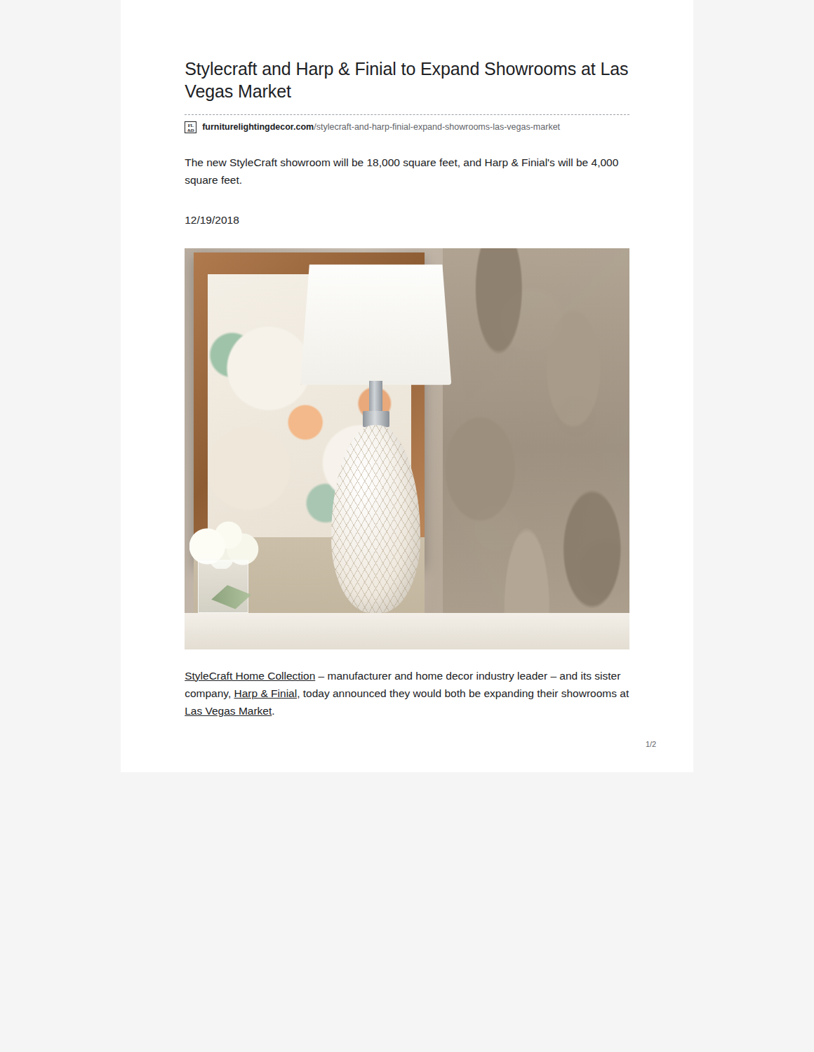Stylecraft and Harp & Finial to Expand Showrooms at Las Vegas Market
FL&D
furniturelightingdecor.com/stylecraft-and-harp-finial-expand-showrooms-las-vegas-market
The new StyleCraft showroom will be 18,000 square feet, and Harp & Finial's will be 4,000 square feet.
12/19/2018
StyleCraft Home Collection – manufacturer and home decor industry leader – and its sister company, Harp & Finial, today announced they would both be expanding their showrooms at Las Vegas Market.
1/2